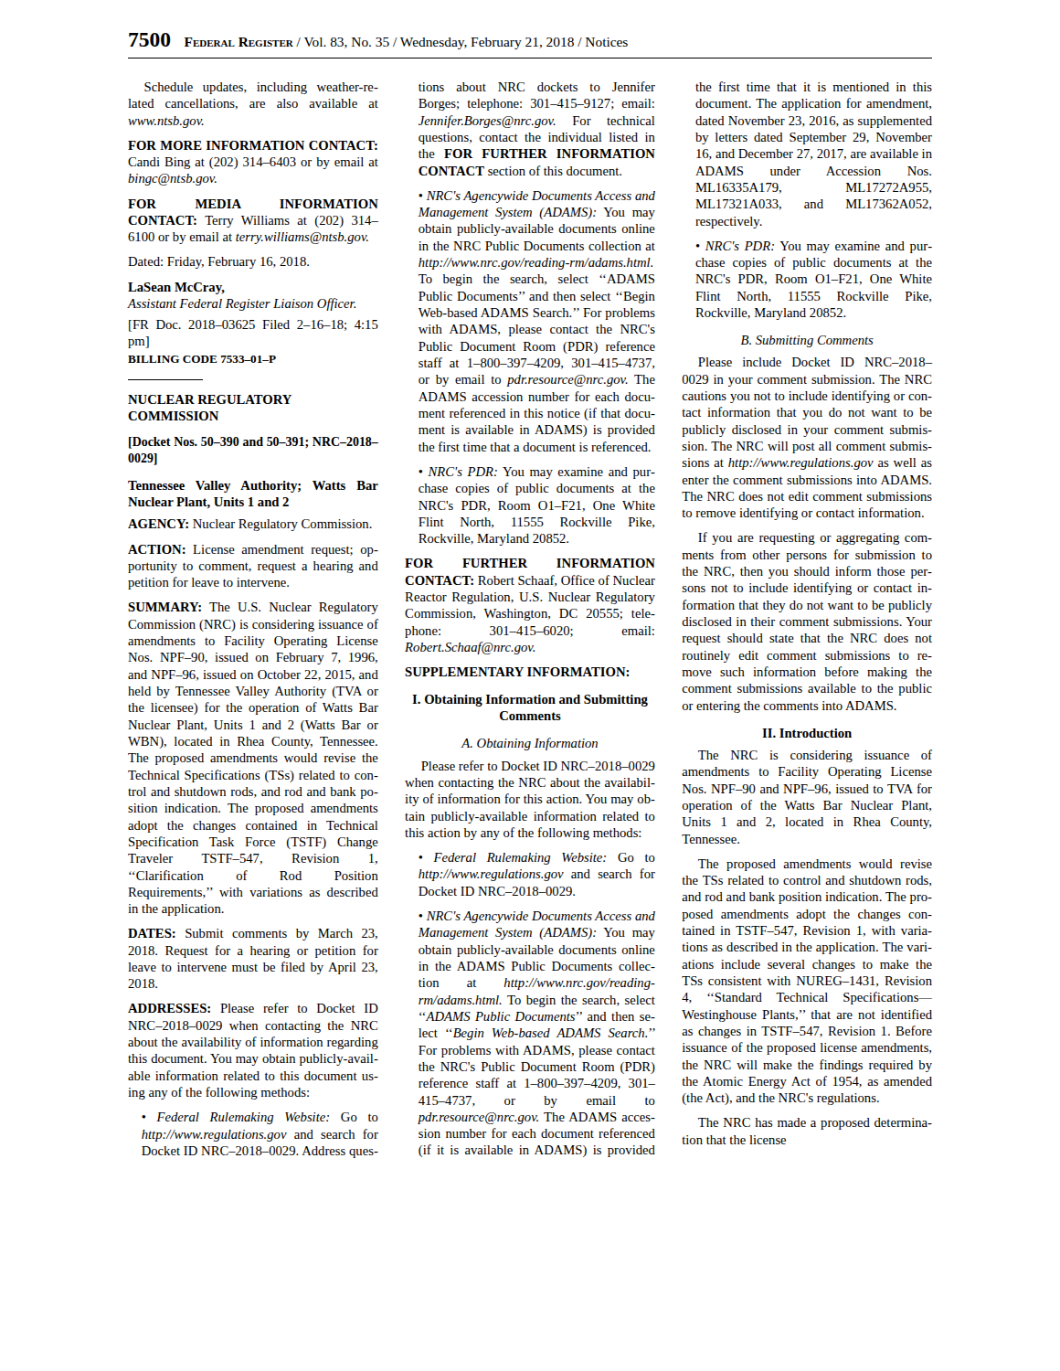7500 Federal Register / Vol. 83, No. 35 / Wednesday, February 21, 2018 / Notices
Schedule updates, including weather-related cancellations, are also available at www.ntsb.gov.
FOR MORE INFORMATION CONTACT: Candi Bing at (202) 314–6403 or by email at bingc@ntsb.gov.
FOR MEDIA INFORMATION CONTACT: Terry Williams at (202) 314–6100 or by email at terry.williams@ntsb.gov.
Dated: Friday, February 16, 2018.
LaSean McCray,
Assistant Federal Register Liaison Officer.
[FR Doc. 2018–03625 Filed 2–16–18; 4:15 pm]
BILLING CODE 7533–01–P
NUCLEAR REGULATORY COMMISSION
[Docket Nos. 50–390 and 50–391; NRC–2018–0029]
Tennessee Valley Authority; Watts Bar Nuclear Plant, Units 1 and 2
AGENCY: Nuclear Regulatory Commission.
ACTION: License amendment request; opportunity to comment, request a hearing and petition for leave to intervene.
SUMMARY: The U.S. Nuclear Regulatory Commission (NRC) is considering issuance of amendments to Facility Operating License Nos. NPF–90, issued on February 7, 1996, and NPF–96, issued on October 22, 2015, and held by Tennessee Valley Authority (TVA or the licensee) for the operation of Watts Bar Nuclear Plant, Units 1 and 2 (Watts Bar or WBN), located in Rhea County, Tennessee. The proposed amendments would revise the Technical Specifications (TSs) related to control and shutdown rods, and rod and bank position indication. The proposed amendments adopt the changes contained in Technical Specification Task Force (TSTF) Change Traveler TSTF–547, Revision 1, ‘‘Clarification of Rod Position Requirements,’’ with variations as described in the application.
DATES: Submit comments by March 23, 2018. Request for a hearing or petition for leave to intervene must be filed by April 23, 2018.
ADDRESSES: Please refer to Docket ID NRC–2018–0029 when contacting the NRC about the availability of information regarding this document. You may obtain publicly-available information related to this document using any of the following methods:
• Federal Rulemaking Website: Go to http://www.regulations.gov and search for Docket ID NRC–2018–0029. Address questions about NRC dockets to Jennifer Borges; telephone: 301–415–9127; email: Jennifer.Borges@nrc.gov. For technical questions, contact the individual listed in the FOR FURTHER INFORMATION CONTACT section of this document.
• NRC's Agencywide Documents Access and Management System (ADAMS): You may obtain publicly-available documents online in the NRC Public Documents collection at http://www.nrc.gov/reading-rm/adams.html. To begin the search, select ‘‘ADAMS Public Documents’’ and then select ‘‘Begin Web-based ADAMS Search.’’ For problems with ADAMS, please contact the NRC's Public Document Room (PDR) reference staff at 1–800–397–4209, 301–415–4737, or by email to pdr.resource@nrc.gov. The ADAMS accession number for each document referenced in this notice (if that document is available in ADAMS) is provided the first time that a document is referenced.
• NRC's PDR: You may examine and purchase copies of public documents at the NRC's PDR, Room O1–F21, One White Flint North, 11555 Rockville Pike, Rockville, Maryland 20852.
FOR FURTHER INFORMATION CONTACT: Robert Schaaf, Office of Nuclear Reactor Regulation, U.S. Nuclear Regulatory Commission, Washington, DC 20555; telephone: 301–415–6020; email: Robert.Schaaf@nrc.gov.
SUPPLEMENTARY INFORMATION:
I. Obtaining Information and Submitting Comments
A. Obtaining Information
Please refer to Docket ID NRC–2018–0029 when contacting the NRC about the availability of information for this action. You may obtain publicly-available information related to this action by any of the following methods:
• Federal Rulemaking Website: Go to http://www.regulations.gov and search for Docket ID NRC–2018–0029.
• NRC's Agencywide Documents Access and Management System (ADAMS): You may obtain publicly-available documents online in the ADAMS Public Documents collection at http://www.nrc.gov/reading-rm/adams.html. To begin the search, select ‘‘ADAMS Public Documents’’ and then select ‘‘Begin Web-based ADAMS Search.’’ For problems with ADAMS, please contact the NRC's Public Document Room (PDR) reference staff at 1–800–397–4209, 301–415–4737, or by email to pdr.resource@nrc.gov. The ADAMS accession number for each document referenced (if it is available in ADAMS) is provided the first time that it is mentioned in this document. The application for amendment, dated November 23, 2016, as supplemented by letters dated September 29, November 16, and December 27, 2017, are available in ADAMS under Accession Nos. ML16335A179, ML17272A955, ML17321A033, and ML17362A052, respectively.
• NRC's PDR: You may examine and purchase copies of public documents at the NRC's PDR, Room O1–F21, One White Flint North, 11555 Rockville Pike, Rockville, Maryland 20852.
B. Submitting Comments
Please include Docket ID NRC–2018–0029 in your comment submission. The NRC cautions you not to include identifying or contact information that you do not want to be publicly disclosed in your comment submission. The NRC will post all comment submissions at http://www.regulations.gov as well as enter the comment submissions into ADAMS. The NRC does not edit comment submissions to remove identifying or contact information.
If you are requesting or aggregating comments from other persons for submission to the NRC, then you should inform those persons not to include identifying or contact information that they do not want to be publicly disclosed in their comment submissions. Your request should state that the NRC does not routinely edit comment submissions to remove such information before making the comment submissions available to the public or entering the comments into ADAMS.
II. Introduction
The NRC is considering issuance of amendments to Facility Operating License Nos. NPF–90 and NPF–96, issued to TVA for operation of the Watts Bar Nuclear Plant, Units 1 and 2, located in Rhea County, Tennessee.
The proposed amendments would revise the TSs related to control and shutdown rods, and rod and bank position indication. The proposed amendments adopt the changes contained in TSTF–547, Revision 1, with variations as described in the application. The variations include several changes to make the TSs consistent with NUREG–1431, Revision 4, ‘‘Standard Technical Specifications—Westinghouse Plants,’’ that are not identified as changes in TSTF–547, Revision 1. Before issuance of the proposed license amendments, the NRC will make the findings required by the Atomic Energy Act of 1954, as amended (the Act), and the NRC's regulations.
The NRC has made a proposed determination that the license